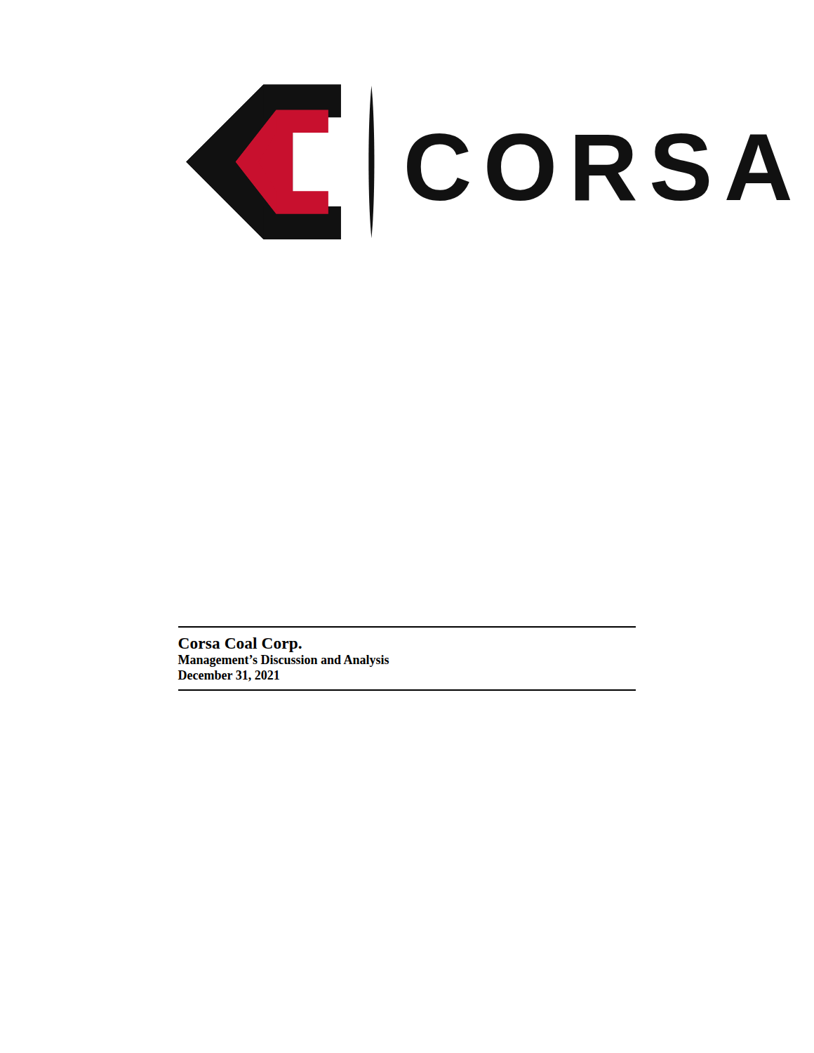CORSA
Corsa Coal Corp.
Management’s Discussion and Analysis
December 31, 2021